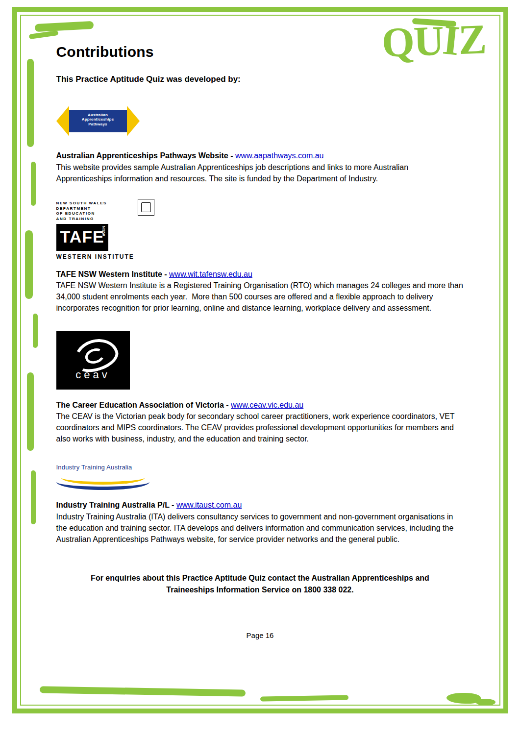QUIZ
Contributions
This Practice Aptitude Quiz was developed by:
Australian
Apprenticeships
Pathways
Australian Apprenticeships Pathways Website - www.aapathways.com.au
This website provides sample Australian Apprenticeships job descriptions and links to more Australian Apprenticeships information and resources. The site is funded by the Department of Industry.
New South Wales
Department
of Education
and Training
TAFENSW
WESTERN INSTITUTE
TAFE NSW Western Institute - www.wit.tafensw.edu.au
TAFE NSW Western Institute is a Registered Training Organisation (RTO) which manages 24 colleges and more than 34,000 student enrolments each year. More than 500 courses are offered and a flexible approach to delivery incorporates recognition for prior learning, online and distance learning, workplace delivery and assessment.
ceav
The Career Education Association of Victoria - www.ceav.vic.edu.au
The CEAV is the Victorian peak body for secondary school career practitioners, work experience coordinators, VET coordinators and MIPS coordinators. The CEAV provides professional development opportunities for members and also works with business, industry, and the education and training sector.
Industry Training Australia
Industry Training Australia P/L - www.itaust.com.au
Industry Training Australia (ITA) delivers consultancy services to government and non-government organisations in the education and training sector. ITA develops and delivers information and communication services, including the Australian Apprenticeships Pathways website, for service provider networks and the general public.
For enquiries about this Practice Aptitude Quiz contact the Australian Apprenticeships and Traineeships Information Service on 1800 338 022.
Page 16